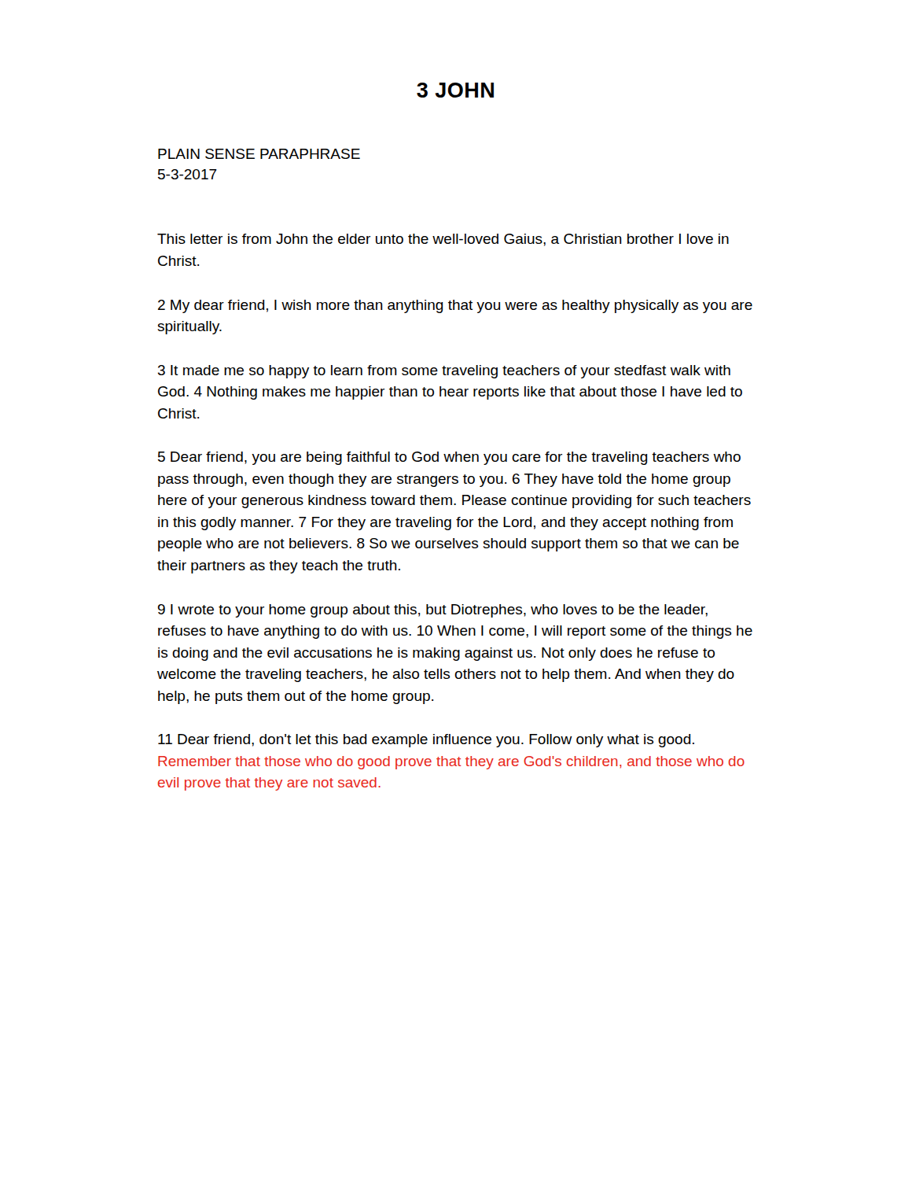3 JOHN
PLAIN SENSE PARAPHRASE
5-3-2017
This letter is from John the elder unto the well-loved Gaius, a Christian brother I love in Christ.
2 My dear friend, I wish more than anything that you were as healthy physically as you are spiritually.
3 It made me so happy to learn from some traveling teachers of your stedfast walk with God. 4 Nothing makes me happier than to hear reports like that about those I have led to Christ.
5 Dear friend, you are being faithful to God when you care for the traveling teachers who pass through, even though they are strangers to you. 6 They have told the home group here of your generous kindness toward them. Please continue providing for such teachers in this godly manner. 7 For they are traveling for the Lord, and they accept nothing from people who are not believers. 8 So we ourselves should support them so that we can be their partners as they teach the truth.
9 I wrote to your home group about this, but Diotrephes, who loves to be the leader, refuses to have anything to do with us. 10 When I come, I will report some of the things he is doing and the evil accusations he is making against us. Not only does he refuse to welcome the traveling teachers, he also tells others not to help them. And when they do help, he puts them out of the home group.
11 Dear friend, don't let this bad example influence you. Follow only what is good. Remember that those who do good prove that they are God's children, and those who do evil prove that they are not saved.